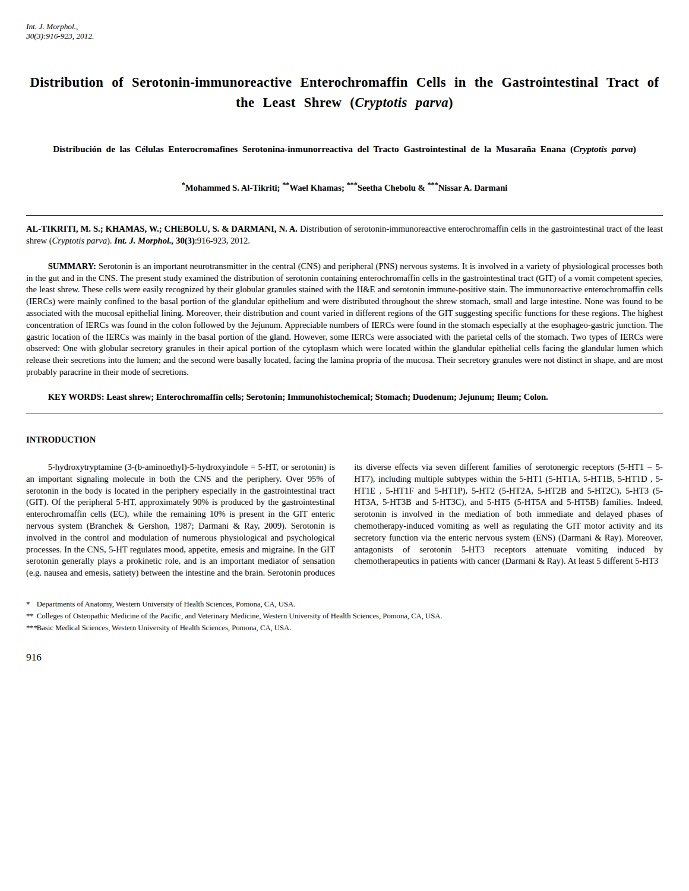Int. J. Morphol.,
30(3):916-923, 2012.
Distribution of Serotonin-immunoreactive Enterochromaffin Cells in the Gastrointestinal Tract of the Least Shrew (Cryptotis parva)
Distribución de las Células Enterocromafines Serotonina-inmunorreactiva del Tracto Gastrointestinal de la Musaraña Enana (Cryptotis parva)
*Mohammed S. Al-Tikriti; **Wael Khamas; ***Seetha Chebolu & ***Nissar A. Darmani
AL-TIKRITI, M. S.; KHAMAS, W.; CHEBOLU, S. & DARMANI, N. A. Distribution of serotonin-immunoreactive enterochromaffin cells in the gastrointestinal tract of the least shrew (Cryptotis parva). Int. J. Morphol., 30(3):916-923, 2012.
SUMMARY: Serotonin is an important neurotransmitter in the central (CNS) and peripheral (PNS) nervous systems. It is involved in a variety of physiological processes both in the gut and in the CNS. The present study examined the distribution of serotonin containing enterochromaffin cells in the gastrointestinal tract (GIT) of a vomit competent species, the least shrew. These cells were easily recognized by their globular granules stained with the H&E and serotonin immune-positive stain. The immunoreactive enterochromaffin cells (IERCs) were mainly confined to the basal portion of the glandular epithelium and were distributed throughout the shrew stomach, small and large intestine. None was found to be associated with the mucosal epithelial lining. Moreover, their distribution and count varied in different regions of the GIT suggesting specific functions for these regions. The highest concentration of IERCs was found in the colon followed by the Jejunum. Appreciable numbers of IERCs were found in the stomach especially at the esophageo-gastric junction. The gastric location of the IERCs was mainly in the basal portion of the gland. However, some IERCs were associated with the parietal cells of the stomach. Two types of IERCs were observed: One with globular secretory granules in their apical portion of the cytoplasm which were located within the glandular epithelial cells facing the glandular lumen which release their secretions into the lumen; and the second were basally located, facing the lamina propria of the mucosa. Their secretory granules were not distinct in shape, and are most probably paracrine in their mode of secretions.
KEY WORDS: Least shrew; Enterochromaffin cells; Serotonin; Immunohistochemical; Stomach; Duodenum; Jejunum; Ileum; Colon.
INTRODUCTION
5-hydroxytryptamine (3-(b-aminoethyl)-5-hydroxyindole = 5-HT, or serotonin) is an important signaling molecule in both the CNS and the periphery. Over 95% of serotonin in the body is located in the periphery especially in the gastrointestinal tract (GIT). Of the peripheral 5-HT, approximately 90% is produced by the gastrointestinal enterochromaffin cells (EC), while the remaining 10% is present in the GIT enteric nervous system (Branchek & Gershon, 1987; Darmani & Ray, 2009). Serotonin is involved in the control and modulation of numerous physiological and psychological processes. In the CNS, 5-HT regulates mood, appetite, emesis and migraine. In the GIT serotonin generally plays a prokinetic role, and is an important mediator of sensation (e.g. nausea and emesis, satiety) between the intestine and the brain. Serotonin produces its diverse effects via seven different families of serotonergic receptors (5-HT1 – 5-HT7), including multiple subtypes within the 5-HT1 (5-HT1A, 5-HT1B, 5-HT1D , 5-HT1E , 5-HT1F and 5-HT1P), 5-HT2 (5-HT2A, 5-HT2B and 5-HT2C), 5-HT3 (5-HT3A, 5-HT3B and 5-HT3C), and 5-HT5 (5-HT5A and 5-HT5B) families. Indeed, serotonin is involved in the mediation of both immediate and delayed phases of chemotherapy-induced vomiting as well as regulating the GIT motor activity and its secretory function via the enteric nervous system (ENS) (Darmani & Ray). Moreover, antagonists of serotonin 5-HT3 receptors attenuate vomiting induced by chemotherapeutics in patients with cancer (Darmani & Ray). At least 5 different 5-HT3
*Departments of Anatomy, Western University of Health Sciences, Pomona, CA, USA.
**Colleges of Osteopathic Medicine of the Pacific, and Veterinary Medicine, Western University of Health Sciences, Pomona, CA, USA.
***Basic Medical Sciences, Western University of Health Sciences, Pomona, CA, USA.
916